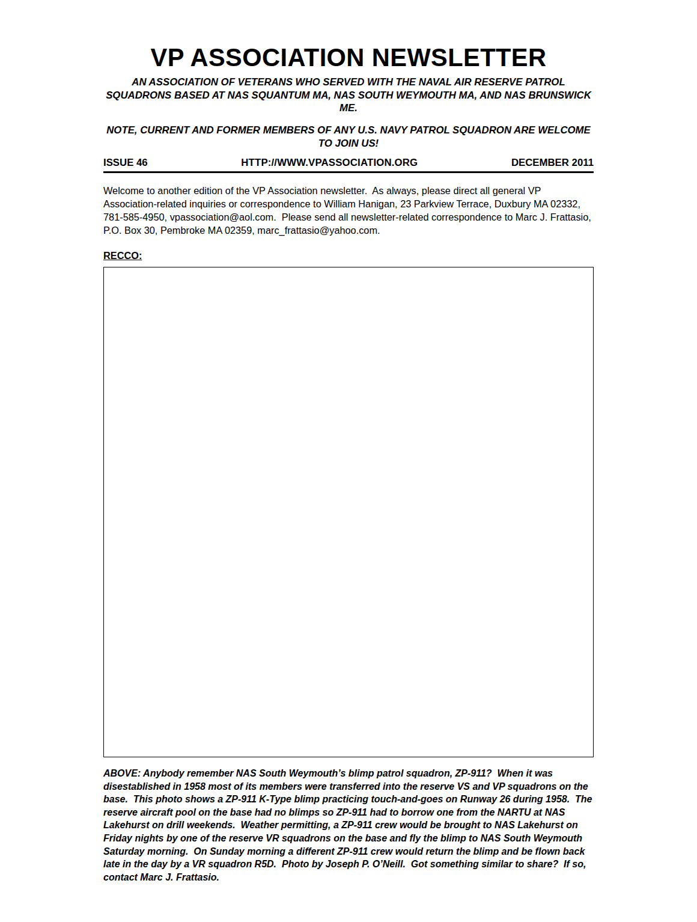VP ASSOCIATION NEWSLETTER
AN ASSOCIATION OF VETERANS WHO SERVED WITH THE NAVAL AIR RESERVE PATROL SQUADRONS BASED AT NAS SQUANTUM MA, NAS SOUTH WEYMOUTH MA, AND NAS BRUNSWICK ME.
NOTE, CURRENT AND FORMER MEMBERS OF ANY U.S. NAVY PATROL SQUADRON ARE WELCOME TO JOIN US!
ISSUE 46 HTTP://WWW.VPASSOCIATION.ORG DECEMBER 2011
Welcome to another edition of the VP Association newsletter. As always, please direct all general VP Association-related inquiries or correspondence to William Hanigan, 23 Parkview Terrace, Duxbury MA 02332, 781-585-4950, vpassociation@aol.com. Please send all newsletter-related correspondence to Marc J. Frattasio, P.O. Box 30, Pembroke MA 02359, marc_frattasio@yahoo.com.
RECCO:
ABOVE: Anybody remember NAS South Weymouth’s blimp patrol squadron, ZP-911? When it was disestablished in 1958 most of its members were transferred into the reserve VS and VP squadrons on the base. This photo shows a ZP-911 K-Type blimp practicing touch-and-goes on Runway 26 during 1958. The reserve aircraft pool on the base had no blimps so ZP-911 had to borrow one from the NARTU at NAS Lakehurst on drill weekends. Weather permitting, a ZP-911 crew would be brought to NAS Lakehurst on Friday nights by one of the reserve VR squadrons on the base and fly the blimp to NAS South Weymouth Saturday morning. On Sunday morning a different ZP-911 crew would return the blimp and be flown back late in the day by a VR squadron R5D. Photo by Joseph P. O’Neill. Got something similar to share? If so, contact Marc J. Frattasio.